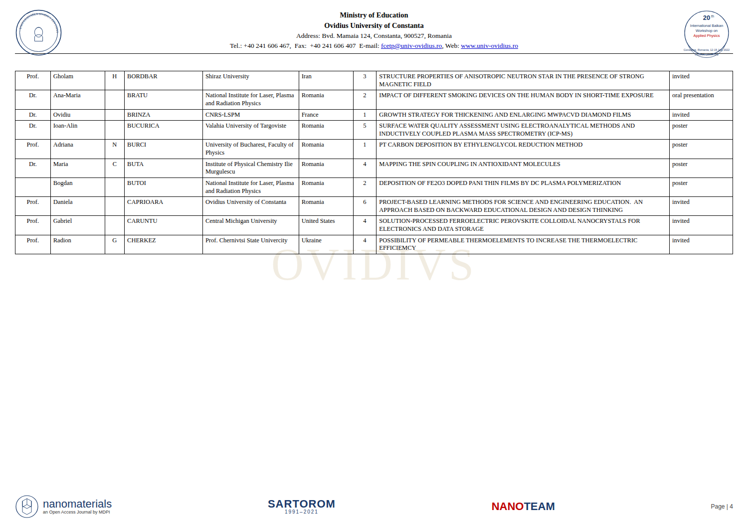OVIDIVS
UNIVERSITATEA OVIDIUS DIN CONSTANTA
20 th International Balkan Workshop on Applied Physics Constanta, Romania, 12-15 July 2022 Ovidius University
Ministry of Education
Ovidius University of Constanta
Address: Bvd. Mamaia 124, Constanta, 900527, Romania
Tel.: +40 241 606 467, Fax: +40 241 606 407 E-mail: fcetp@univ-ovidius.ro, Web: www.univ-ovidius.ro
| Prof. | Gholam | H | BORDBAR | Shiraz University | Iran | 3 | STRUCTURE PROPERTIES OF ANISOTROPIC NEUTRON STAR IN THE PRESENCE OF STRONG MAGNETIC FIELD | invited |
| Dr. | Ana-Maria | | BRATU | National Institute for Laser, Plasma and Radiation Physics | Romania | 2 | IMPACT OF DIFFERENT SMOKING DEVICES ON THE HUMAN BODY IN SHORT-TIME EXPOSURE | oral presentation |
| Dr. | Ovidiu | | BRINZA | CNRS-LSPM | France | 1 | GROWTH STRATEGY FOR THICKENING AND ENLARGING MWPACVD DIAMOND FILMS | invited |
| Dr. | Ioan-Alin | | BUCURICA | Valahia University of Targoviste | Romania | 5 | SURFACE WATER QUALITY ASSESSMENT USING ELECTROANALYTICAL METHODS AND INDUCTIVELY COUPLED PLASMA MASS SPECTROMETRY (ICP-MS) | poster |
| Prof. | Adriana | N | BURCI | University of Bucharest, Faculty of Physics | Romania | 1 | PT CARBON DEPOSITION BY ETHYLENGLYCOL REDUCTION METHOD | poster |
| Dr. | Maria | C | BUTA | Institute of Physical Chemistry Ilie Murgulescu | Romania | 4 | MAPPING THE SPIN COUPLING IN ANTIOXIDANT MOLECULES | poster |
| | Bogdan | | BUTOI | National Institute for Laser, Plasma and Radiation Physics | Romania | 2 | DEPOSITION OF FE2O3 DOPED PANI THIN FILMS BY DC PLASMA POLYMERIZATION | poster |
| Prof. | Daniela | | CAPRIOARA | Ovidius University of Constanta | Romania | 6 | PROJECT-BASED LEARNING METHODS FOR SCIENCE AND ENGINEERING EDUCATION. AN APPROACH BASED ON BACKWARD EDUCATIONAL DESIGN AND DESIGN THINKING | invited |
| Prof. | Gabriel | | CARUNTU | Central Michigan University | United States | 4 | SOLUTION-PROCESSED FERROELECTRIC PEROVSKITE COLLOIDAL NANOCRYSTALS FOR ELECTRONICS AND DATA STORAGE | invited |
| Prof. | Radion | G | CHERKEZ | Prof. Chernivtsi State Univercity | Ukraine | 4 | POSSIBILITY OF PERMEABLE THERMOELEMENTS TO INCREASE THE THERMOELECTRIC EFFICIEMCY | invited |
nanomaterials
an Open Access Journal by MDPI
SARTOROM
1991–2021
NANO TEAM
Page | 4